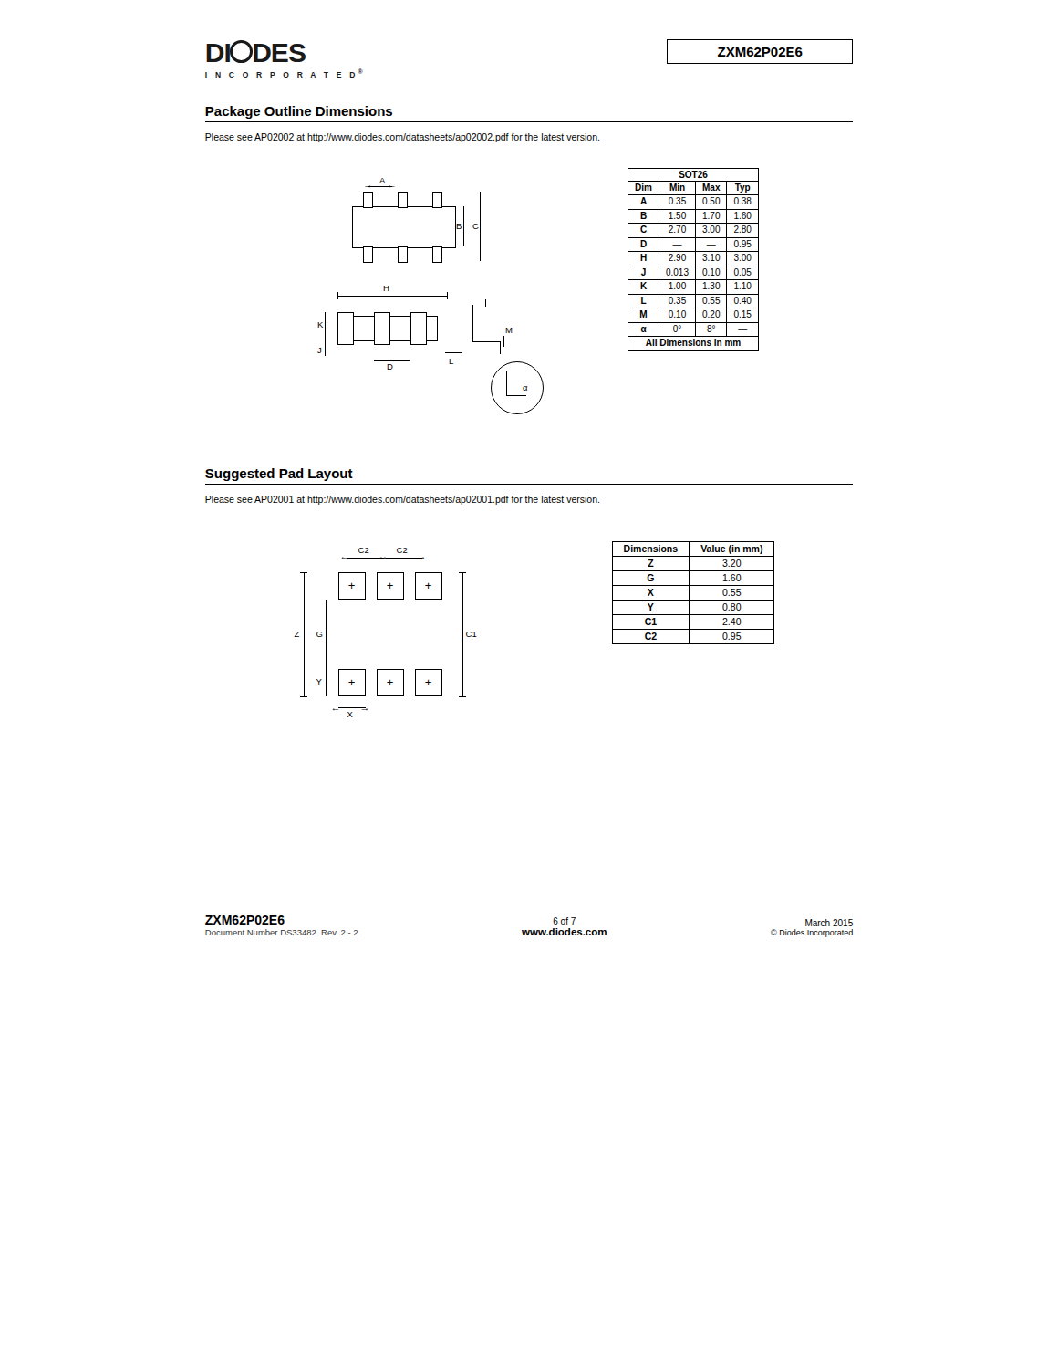DI DES
I N C O R P O R A T E D®
ZXM62P02E6
Package Outline Dimensions
Please see AP02002 at http://www.diodes.com/datasheets/ap02002.pdf for the latest version.
A
→
←
B
C
H
K
J
D
L
M
α
SOT26
| Dim | Min | Max | Typ |
| --- | --- | --- | --- |
| A | 0.35 | 0.50 | 0.38 |
| B | 1.50 | 1.70 | 1.60 |
| C | 2.70 | 3.00 | 2.80 |
| D | — | — | 0.95 |
| H | 2.90 | 3.10 | 3.00 |
| J | 0.013 | 0.10 | 0.05 |
| K | 1.00 | 1.30 | 1.10 |
| L | 0.35 | 0.55 | 0.40 |
| M | 0.10 | 0.20 | 0.15 |
| α | 0° | 8° | — |
| All Dimensions in mm |
Suggested Pad Layout
Please see AP02001 at http://www.diodes.com/datasheets/ap02001.pdf for the latest version.
C2
←
→
C2
←
→
+
+
+
+
+
+
Z
G
Y
X
←
→
C1
| Dimensions | Value (in mm) |
| --- | --- |
| Z | 3.20 |
| G | 1.60 |
| X | 0.55 |
| Y | 0.80 |
| C1 | 2.40 |
| C2 | 0.95 |
ZXM62P02E6
Document Number DS33482 Rev. 2 - 2
6 of 7
www.diodes.com
March 2015
© Diodes Incorporated